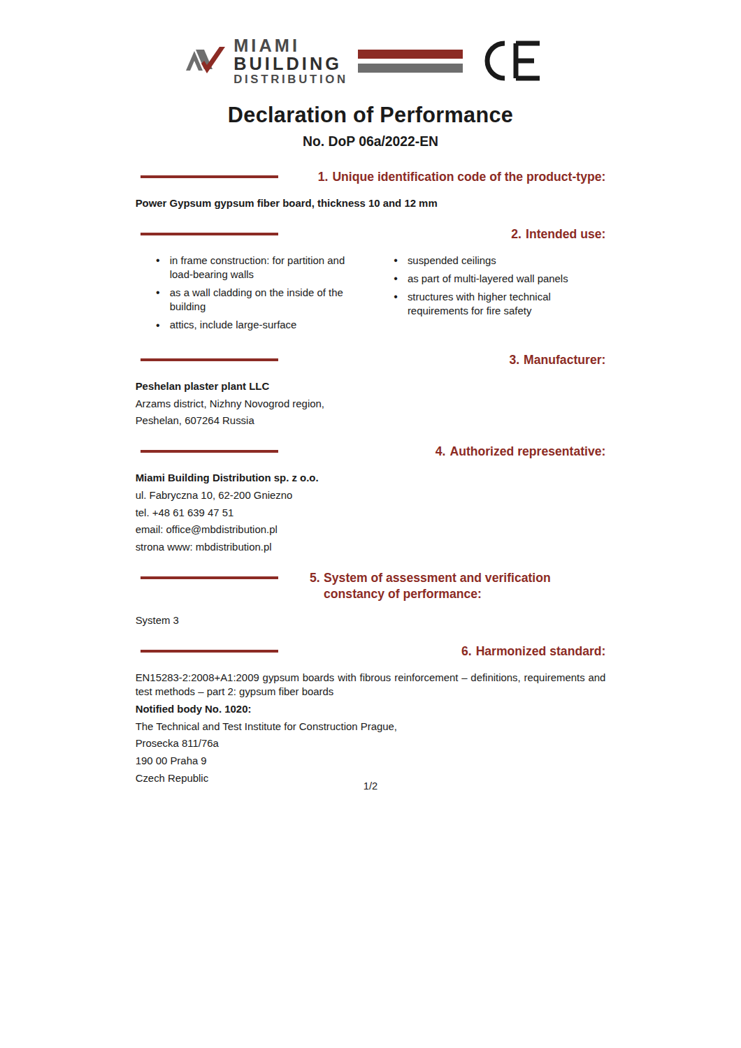MIAMI
BUILDING
DISTRIBUTION
Declaration of Performance
No. DoP 06a/2022-EN
1. Unique identification code of the product-type:
Power Gypsum gypsum fiber board, thickness 10 and 12 mm
2. Intended use:
in frame construction: for partition and load-bearing walls
as a wall cladding on the inside of the building
attics, include large-surface
suspended ceilings
as part of multi-layered wall panels
structures with higher technical requirements for fire safety
3. Manufacturer:
Peshelan plaster plant LLC
Arzams district, Nizhny Novogrod region,
Peshelan, 607264 Russia
4. Authorized representative:
Miami Building Distribution sp. z o.o.
ul. Fabryczna 10, 62-200 Gniezno
tel. +48 61 639 47 51
email: office@mbdistribution.pl
strona www: mbdistribution.pl
5. System of assessment and verification constancy of performance:
System 3
6. Harmonized standard:
EN15283-2:2008+A1:2009 gypsum boards with fibrous reinforcement – definitions, requirements and test methods – part 2: gypsum fiber boards
Notified body No. 1020:
The Technical and Test Institute for Construction Prague,
Prosecka 811/76a
190 00 Praha 9
Czech Republic
1/2